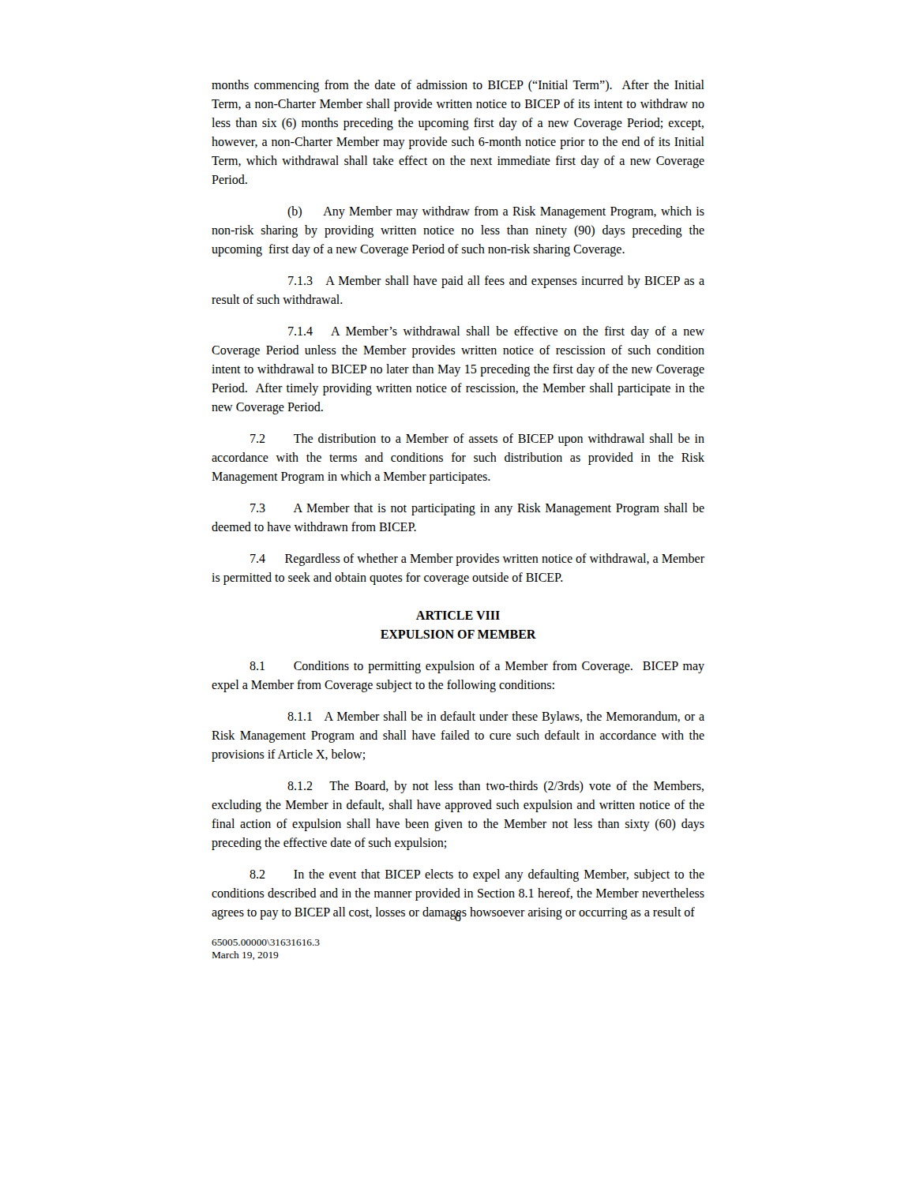months commencing from the date of admission to BICEP (“Initial Term”). After the Initial Term, a non-Charter Member shall provide written notice to BICEP of its intent to withdraw no less than six (6) months preceding the upcoming first day of a new Coverage Period; except, however, a non-Charter Member may provide such 6-month notice prior to the end of its Initial Term, which withdrawal shall take effect on the next immediate first day of a new Coverage Period.
(b) Any Member may withdraw from a Risk Management Program, which is non-risk sharing by providing written notice no less than ninety (90) days preceding the upcoming first day of a new Coverage Period of such non-risk sharing Coverage.
7.1.3 A Member shall have paid all fees and expenses incurred by BICEP as a result of such withdrawal.
7.1.4 A Member’s withdrawal shall be effective on the first day of a new Coverage Period unless the Member provides written notice of rescission of such condition intent to withdrawal to BICEP no later than May 15 preceding the first day of the new Coverage Period. After timely providing written notice of rescission, the Member shall participate in the new Coverage Period.
7.2 The distribution to a Member of assets of BICEP upon withdrawal shall be in accordance with the terms and conditions for such distribution as provided in the Risk Management Program in which a Member participates.
7.3 A Member that is not participating in any Risk Management Program shall be deemed to have withdrawn from BICEP.
7.4 Regardless of whether a Member provides written notice of withdrawal, a Member is permitted to seek and obtain quotes for coverage outside of BICEP.
ARTICLE VIII
EXPULSION OF MEMBER
8.1 Conditions to permitting expulsion of a Member from Coverage. BICEP may expel a Member from Coverage subject to the following conditions:
8.1.1 A Member shall be in default under these Bylaws, the Memorandum, or a Risk Management Program and shall have failed to cure such default in accordance with the provisions if Article X, below;
8.1.2 The Board, by not less than two-thirds (2/3rds) vote of the Members, excluding the Member in default, shall have approved such expulsion and written notice of the final action of expulsion shall have been given to the Member not less than sixty (60) days preceding the effective date of such expulsion;
8.2 In the event that BICEP elects to expel any defaulting Member, subject to the conditions described and in the manner provided in Section 8.1 hereof, the Member nevertheless agrees to pay to BICEP all cost, losses or damages howsoever arising or occurring as a result of
8
65005.00000\31631616.3
March 19, 2019